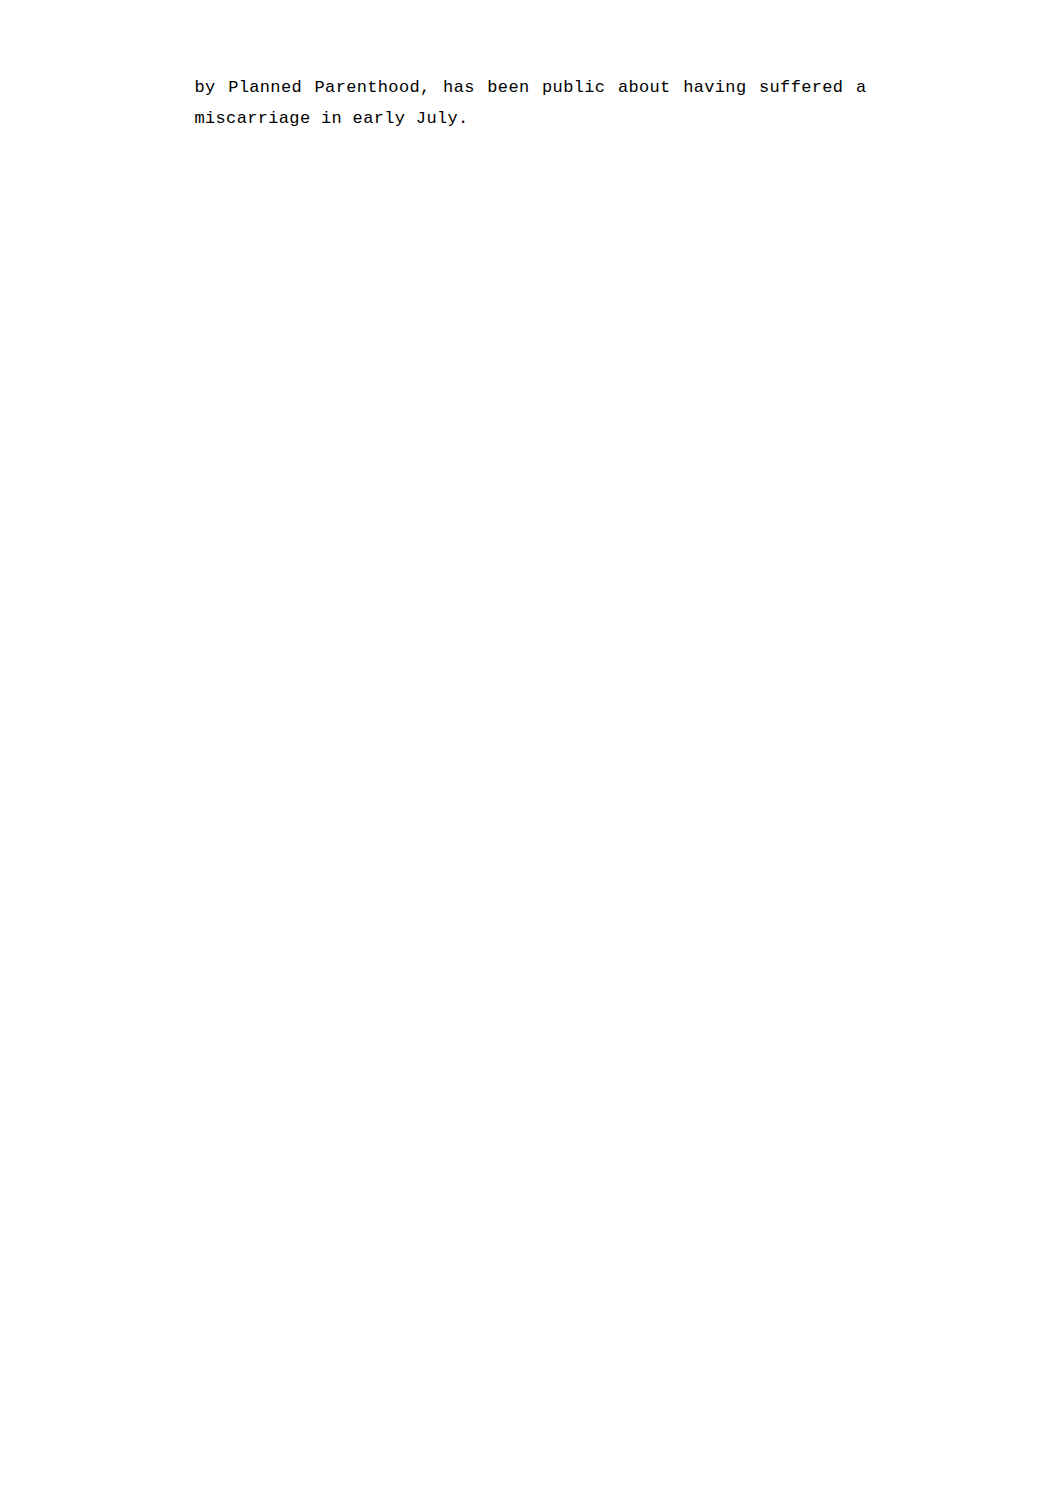by Planned Parenthood, has been public about having suffered a miscarriage in early July.